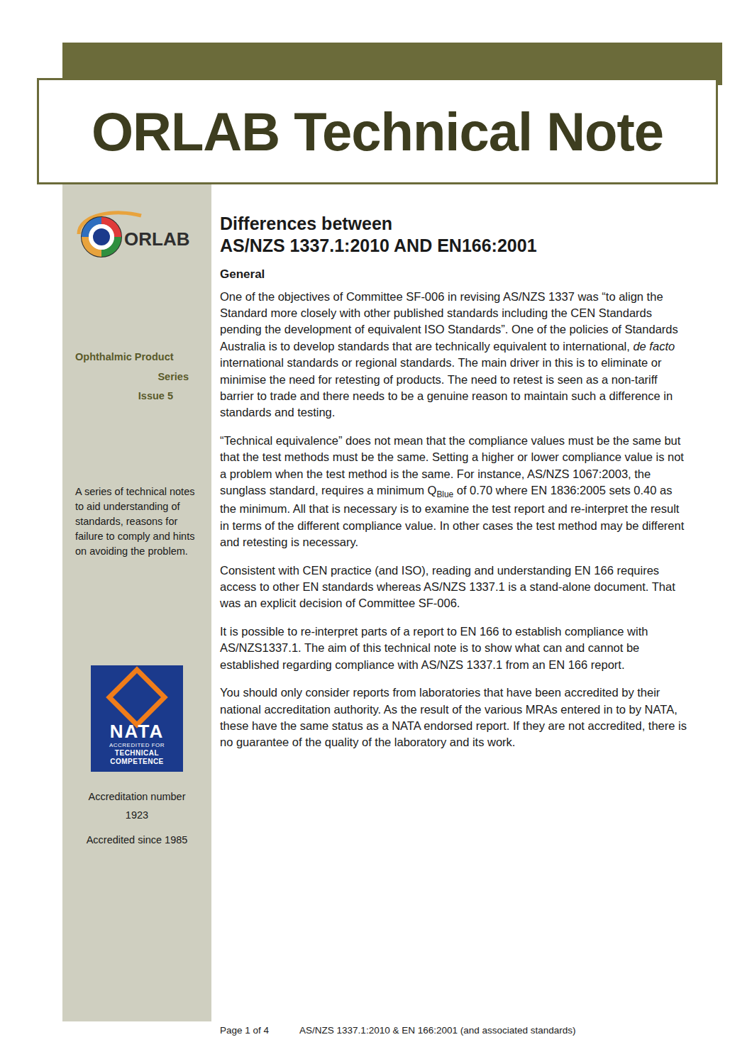ORLAB Technical Note
ORLAB
Ophthalmic Product Series Issue 5
A series of technical notes to aid understanding of standards, reasons for failure to comply and hints on avoiding the problem.
NATA ACCREDITED FOR TECHNICAL
COMPETENCE
Accreditation number
1923
Accredited since 1985
Differences between
AS/NZS 1337.1:2010 AND EN166:2001
General
One of the objectives of Committee SF-006 in revising AS/NZS 1337 was “to align the Standard more closely with other published standards including the CEN Standards pending the development of equivalent ISO Standards”. One of the policies of Standards Australia is to develop standards that are technically equivalent to international, de facto international standards or regional standards. The main driver in this is to eliminate or minimise the need for retesting of products. The need to retest is seen as a non-tariff barrier to trade and there needs to be a genuine reason to maintain such a difference in standards and testing.
“Technical equivalence” does not mean that the compliance values must be the same but that the test methods must be the same. Setting a higher or lower compliance value is not a problem when the test method is the same. For instance, AS/NZS 1067:2003, the sunglass standard, requires a minimum QBlue of 0.70 where EN 1836:2005 sets 0.40 as the minimum. All that is necessary is to examine the test report and re-interpret the result in terms of the different compliance value. In other cases the test method may be different and retesting is necessary.
Consistent with CEN practice (and ISO), reading and understanding EN 166 requires access to other EN standards whereas AS/NZS 1337.1 is a stand-alone document. That was an explicit decision of Committee SF-006.
It is possible to re-interpret parts of a report to EN 166 to establish compliance with AS/NZS1337.1. The aim of this technical note is to show what can and cannot be established regarding compliance with AS/NZS 1337.1 from an EN 166 report.
You should only consider reports from laboratories that have been accredited by their national accreditation authority. As the result of the various MRAs entered in to by NATA, these have the same status as a NATA endorsed report. If they are not accredited, there is no guarantee of the quality of the laboratory and its work.
Page 1 of 4 AS/NZS 1337.1:2010 & EN 166:2001 (and associated standards)